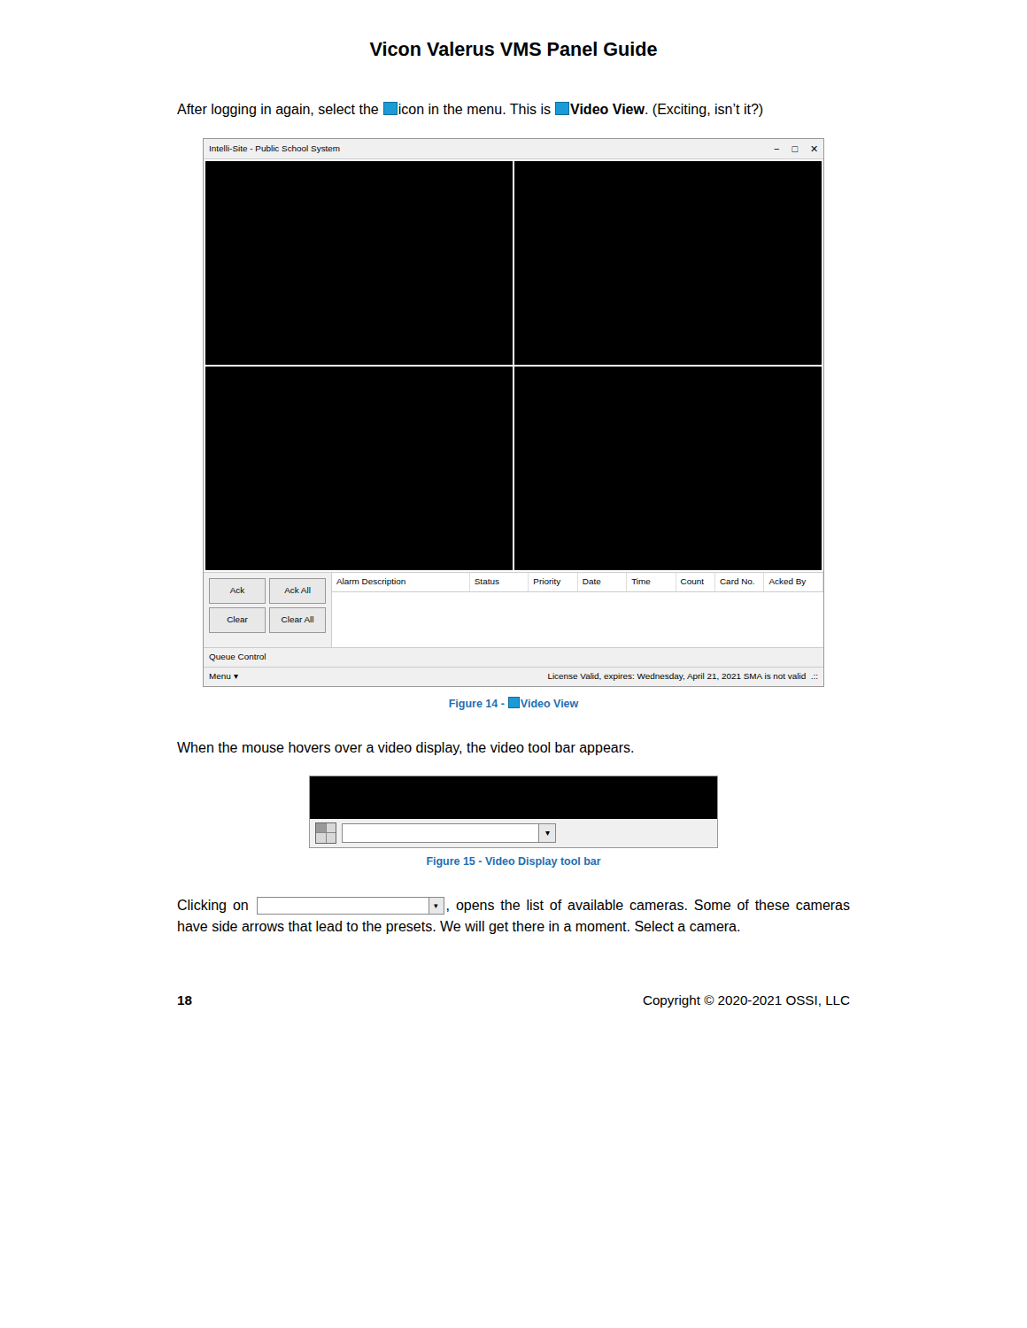Vicon Valerus VMS Panel Guide
After logging in again, select the icon in the menu. This is Video View. (Exciting, isn’t it?)
Intelli-Site - Public School System −□✕
Ack
Ack All
Clear
Clear All
| Alarm Description | Status | Priority | Date | Time | Count | Card No. | Acked By |
| --- | --- | --- | --- | --- | --- | --- | --- |
Queue Control
Menu ▾ License Valid, expires: Wednesday, April 21, 2021 SMA is not valid .::
Figure 14 - Video View
When the mouse hovers over a video display, the video tool bar appears.
▾
Figure 15 - Video Display tool bar
Clicking on ▾, opens the list of available cameras. Some of these cameras have side arrows that lead to the presets. We will get there in a moment. Select a camera.
18 Copyright © 2020-2021 OSSI, LLC